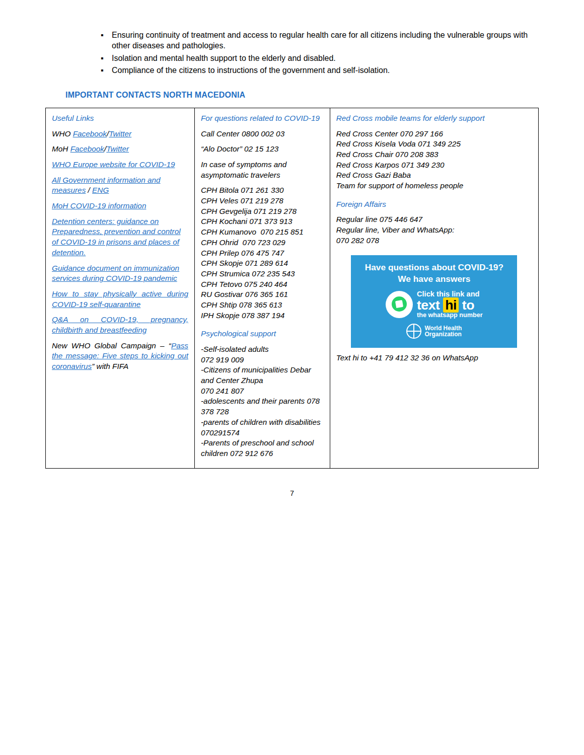Ensuring continuity of treatment and access to regular health care for all citizens including the vulnerable groups with other diseases and pathologies.
Isolation and mental health support to the elderly and disabled.
Compliance of the citizens to instructions of the government and self-isolation.
IMPORTANT CONTACTS NORTH MACEDONIA
| Useful Links WHO Facebook / Twitter MoH Facebook / Twitter WHO Europe website for COVID-19 All Government information and measures / ENG MoH COVID-19 information Detention centers: guidance on Preparedness, prevention and control of COVID-19 in prisons and places of detention. Guidance document on immunization services during COVID-19 pandemic How to stay physically active during COVID-19 self-quarantine Q&A on COVID-19, pregnancy, childbirth and breastfeeding New WHO Global Campaign – “ Pass the message: Five steps to kicking out coronavirus ” with FIFA | For questions related to COVID-19 Call Center 0800 002 03 “Alo Doctor” 02 15 123 In case of symptoms and asymptomatic travelers CPH Bitola 071 261 330 CPH Veles 071 219 278 CPH Gevgelija 071 219 278 CPH Kochani 071 373 913 CPH Kumanovo 070 215 851 CPH Ohrid 070 723 029 CPH Prilep 076 475 747 CPH Skopje 071 289 614 CPH Strumica 072 235 543 CPH Tetovo 075 240 464 RU Gostivar 076 365 161 CPH Shtip 078 365 613 IPH Skopje 078 387 194 Psychological support -Self-isolated adults 072 919 009 -Citizens of municipalities Debar and Center Zhupa 070 241 807 -adolescents and their parents 078 378 728 -parents of children with disabilities 070291574 -Parents of preschool and school children 072 912 676 | Red Cross mobile teams for elderly support Red Cross Center 070 297 166 Red Cross Kisela Voda 071 349 225 Red Cross Chair 070 208 383 Red Cross Karpos 071 349 230 Red Cross Gazi Baba Team for support of homeless people Foreign Affairs Regular line 075 446 647 Regular line, Viber and WhatsApp: 070 282 078 Have questions about COVID-19? We have answers Click this link and text hi to the whatsapp number World Health Organization Text hi to +41 79 412 32 36 on WhatsApp |
7